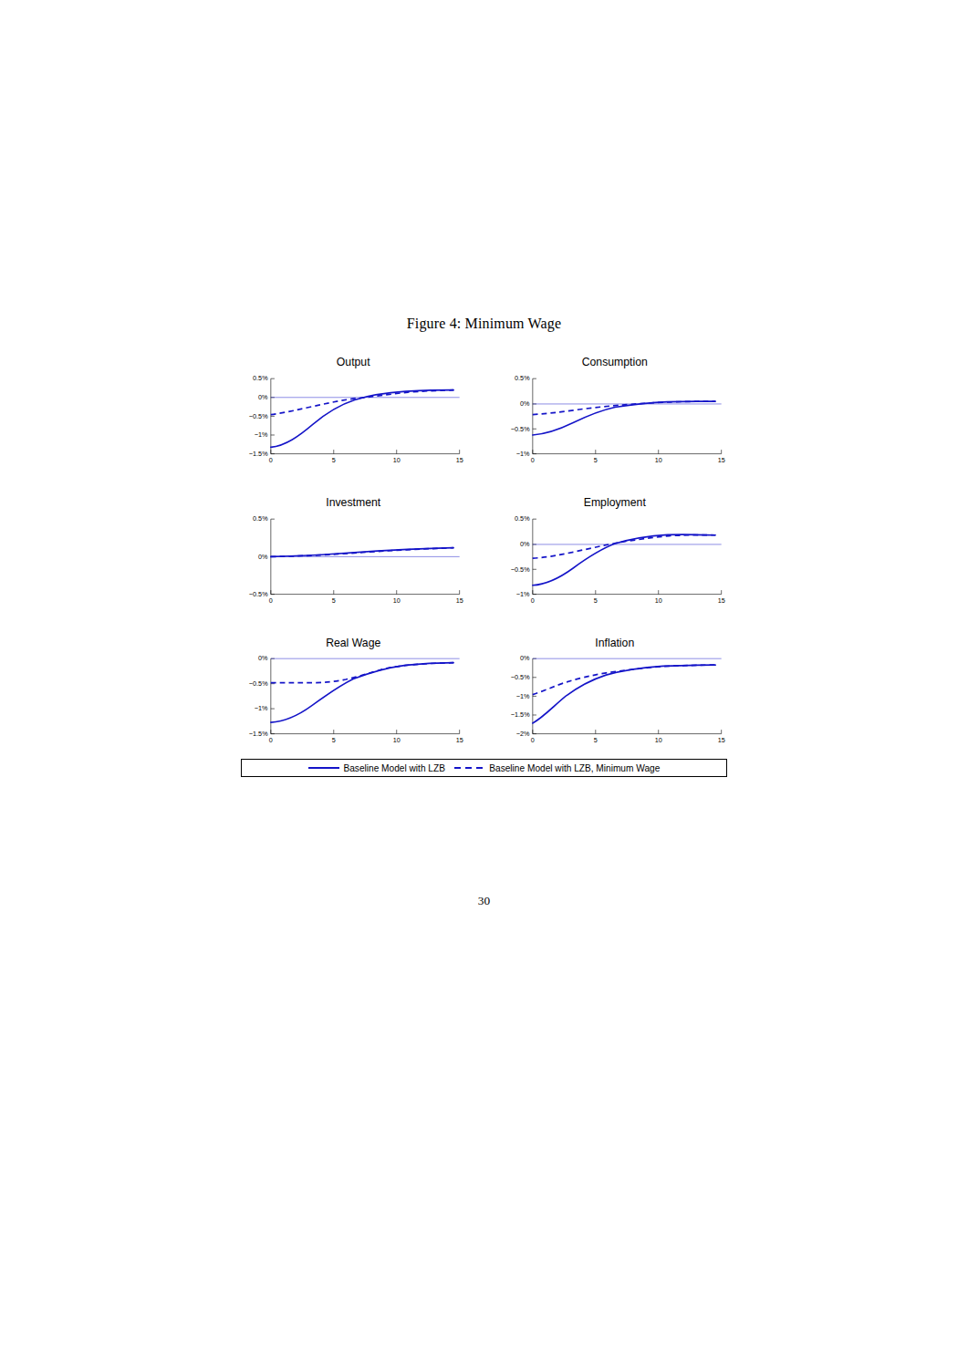Figure 4: Minimum Wage
Output
0.5% 0% −0.5% −1% −1.5% 0 5 10 15
Consumption
0.5% 0% −0.5% −1% 0 5 10 15
Investment
0.5% 0% −0.5% 0 5 10 15
Employment
0.5% 0% −0.5% −1% 0 5 10 15
Real Wage
0% −0.5% −1% −1.5% 0 5 10 15
Inflation
0% −0.5% −1% −1.5% −2% 0 5 10 15
Baseline Model with LZB Baseline Model with LZB, Minimum Wage
30